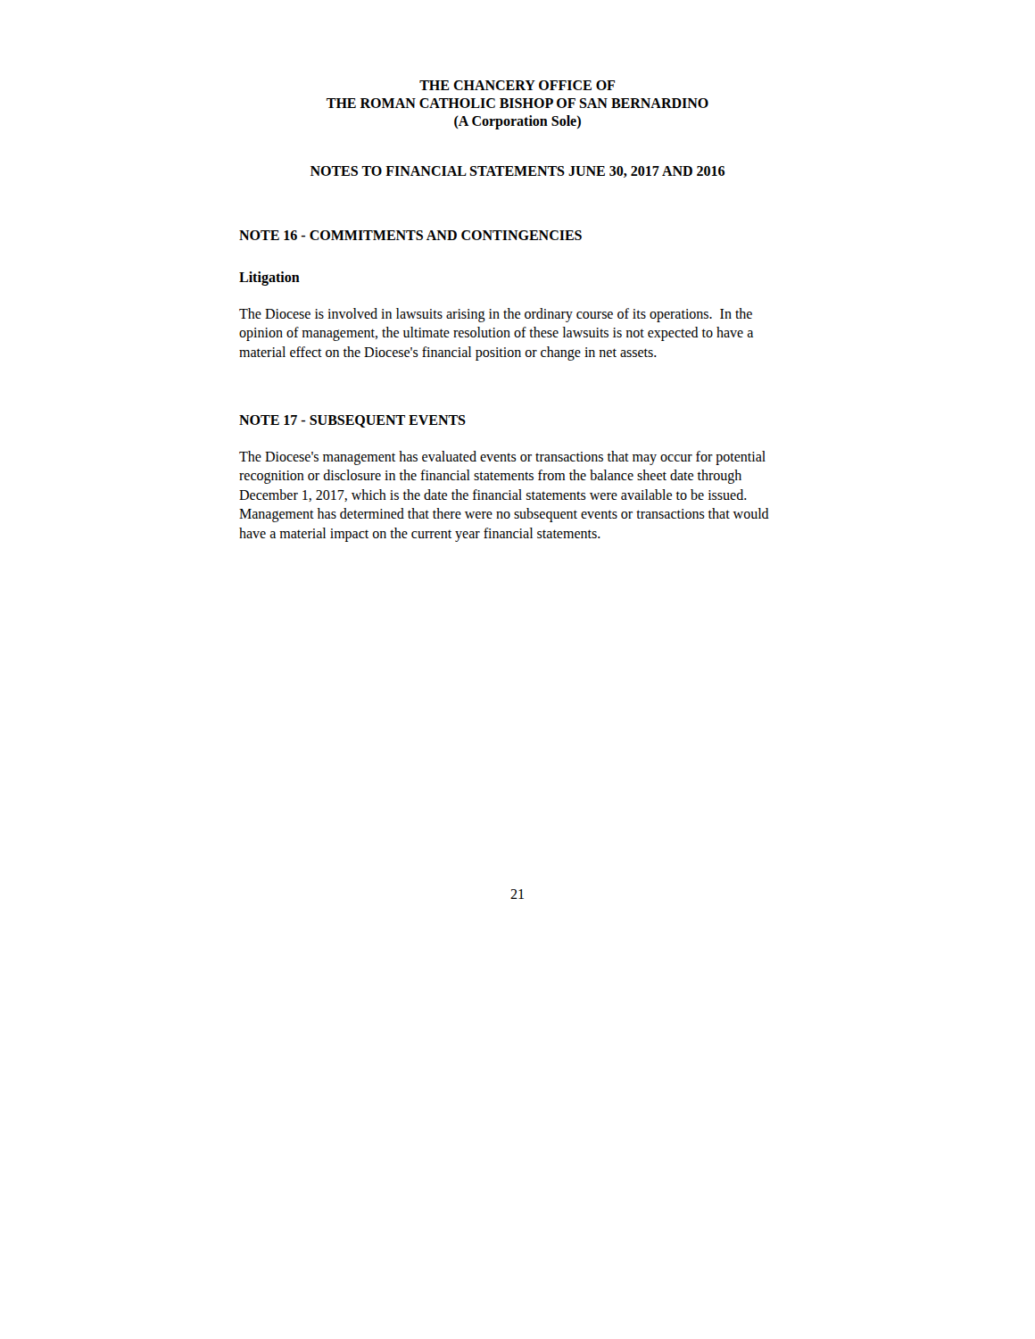THE CHANCERY OFFICE OF THE ROMAN CATHOLIC BISHOP OF SAN BERNARDINO (A Corporation Sole)
NOTES TO FINANCIAL STATEMENTS JUNE 30, 2017 AND 2016
NOTE 16 - COMMITMENTS AND CONTINGENCIES
Litigation
The Diocese is involved in lawsuits arising in the ordinary course of its operations. In the opinion of management, the ultimate resolution of these lawsuits is not expected to have a material effect on the Diocese's financial position or change in net assets.
NOTE 17 - SUBSEQUENT EVENTS
The Diocese's management has evaluated events or transactions that may occur for potential recognition or disclosure in the financial statements from the balance sheet date through December 1, 2017, which is the date the financial statements were available to be issued. Management has determined that there were no subsequent events or transactions that would have a material impact on the current year financial statements.
21